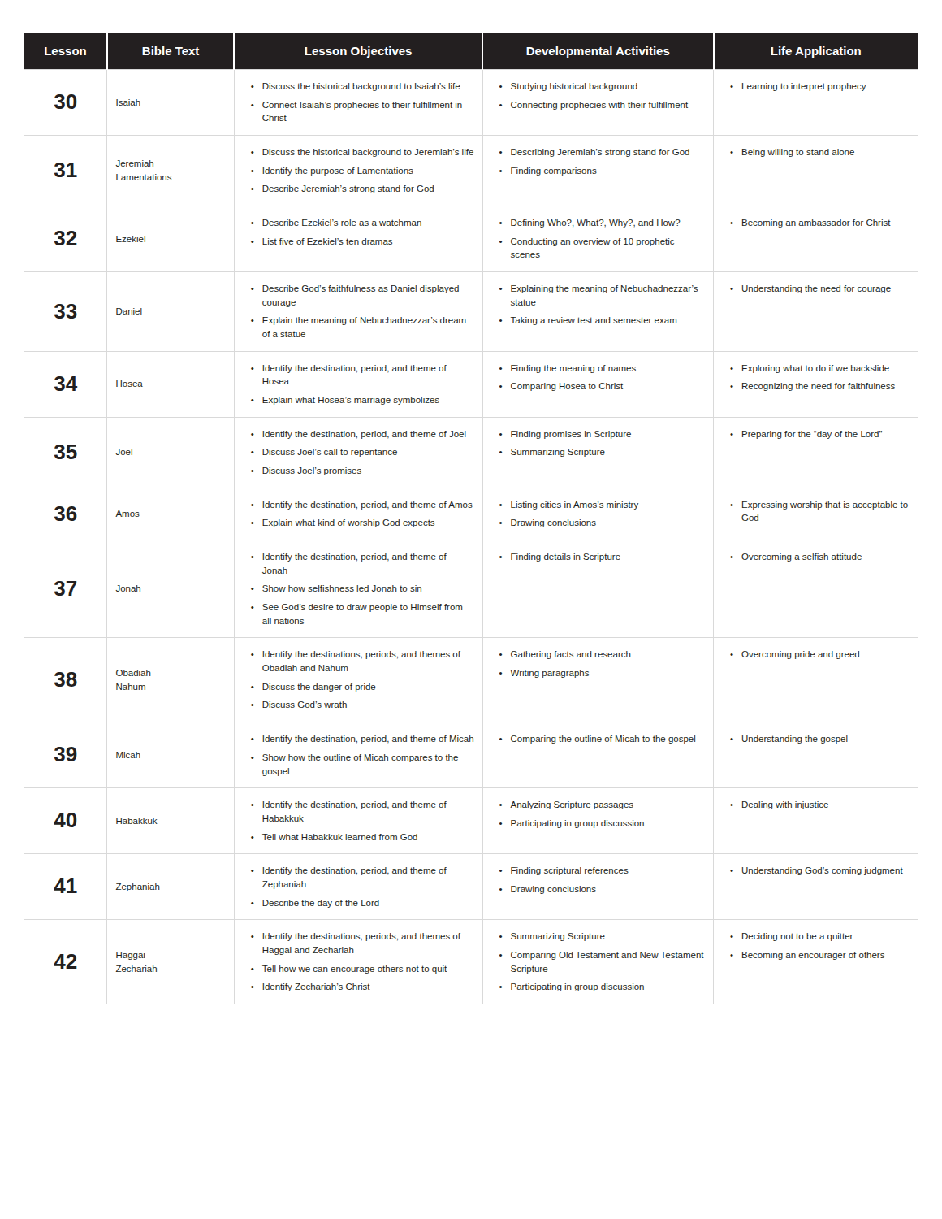| Lesson | Bible Text | Lesson Objectives | Developmental Activities | Life Application |
| --- | --- | --- | --- | --- |
| 30 | Isaiah | Discuss the historical background to Isaiah’s life Connect Isaiah’s prophecies to their fulfillment in Christ | Studying historical background Connecting prophecies with their fulfillment | Learning to interpret prophecy |
| 31 | Jeremiah Lamentations | Discuss the historical background to Jeremiah’s life Identify the purpose of Lamentations Describe Jeremiah’s strong stand for God | Describing Jeremiah’s strong stand for God Finding comparisons | Being willing to stand alone |
| 32 | Ezekiel | Describe Ezekiel’s role as a watchman List five of Ezekiel’s ten dramas | Defining Who?, What?, Why?, and How? Conducting an overview of 10 prophetic scenes | Becoming an ambassador for Christ |
| 33 | Daniel | Describe God’s faithfulness as Daniel displayed courage Explain the meaning of Nebuchadnezzar’s dream of a statue | Explaining the meaning of Nebuchadnezzar’s statue Taking a review test and semester exam | Understanding the need for courage |
| 34 | Hosea | Identify the destination, period, and theme of Hosea Explain what Hosea’s marriage symbolizes | Finding the meaning of names Comparing Hosea to Christ | Exploring what to do if we backslide Recognizing the need for faithfulness |
| 35 | Joel | Identify the destination, period, and theme of Joel Discuss Joel’s call to repentance Discuss Joel’s promises | Finding promises in Scripture Summarizing Scripture | Preparing for the “day of the Lord” |
| 36 | Amos | Identify the destination, period, and theme of Amos Explain what kind of worship God expects | Listing cities in Amos’s ministry Drawing conclusions | Expressing worship that is acceptable to God |
| 37 | Jonah | Identify the destination, period, and theme of Jonah Show how selfishness led Jonah to sin See God’s desire to draw people to Himself from all nations | Finding details in Scripture | Overcoming a selfish attitude |
| 38 | Obadiah Nahum | Identify the destinations, periods, and themes of Obadiah and Nahum Discuss the danger of pride Discuss God’s wrath | Gathering facts and research Writing paragraphs | Overcoming pride and greed |
| 39 | Micah | Identify the destination, period, and theme of Micah Show how the outline of Micah compares to the gospel | Comparing the outline of Micah to the gospel | Understanding the gospel |
| 40 | Habakkuk | Identify the destination, period, and theme of Habakkuk Tell what Habakkuk learned from God | Analyzing Scripture passages Participating in group discussion | Dealing with injustice |
| 41 | Zephaniah | Identify the destination, period, and theme of Zephaniah Describe the day of the Lord | Finding scriptural references Drawing conclusions | Understanding God’s coming judgment |
| 42 | Haggai Zechariah | Identify the destinations, periods, and themes of Haggai and Zechariah Tell how we can encourage others not to quit Identify Zechariah’s Christ | Summarizing Scripture Comparing Old Testament and New Testament Scripture Participating in group discussion | Deciding not to be a quitter Becoming an encourager of others |